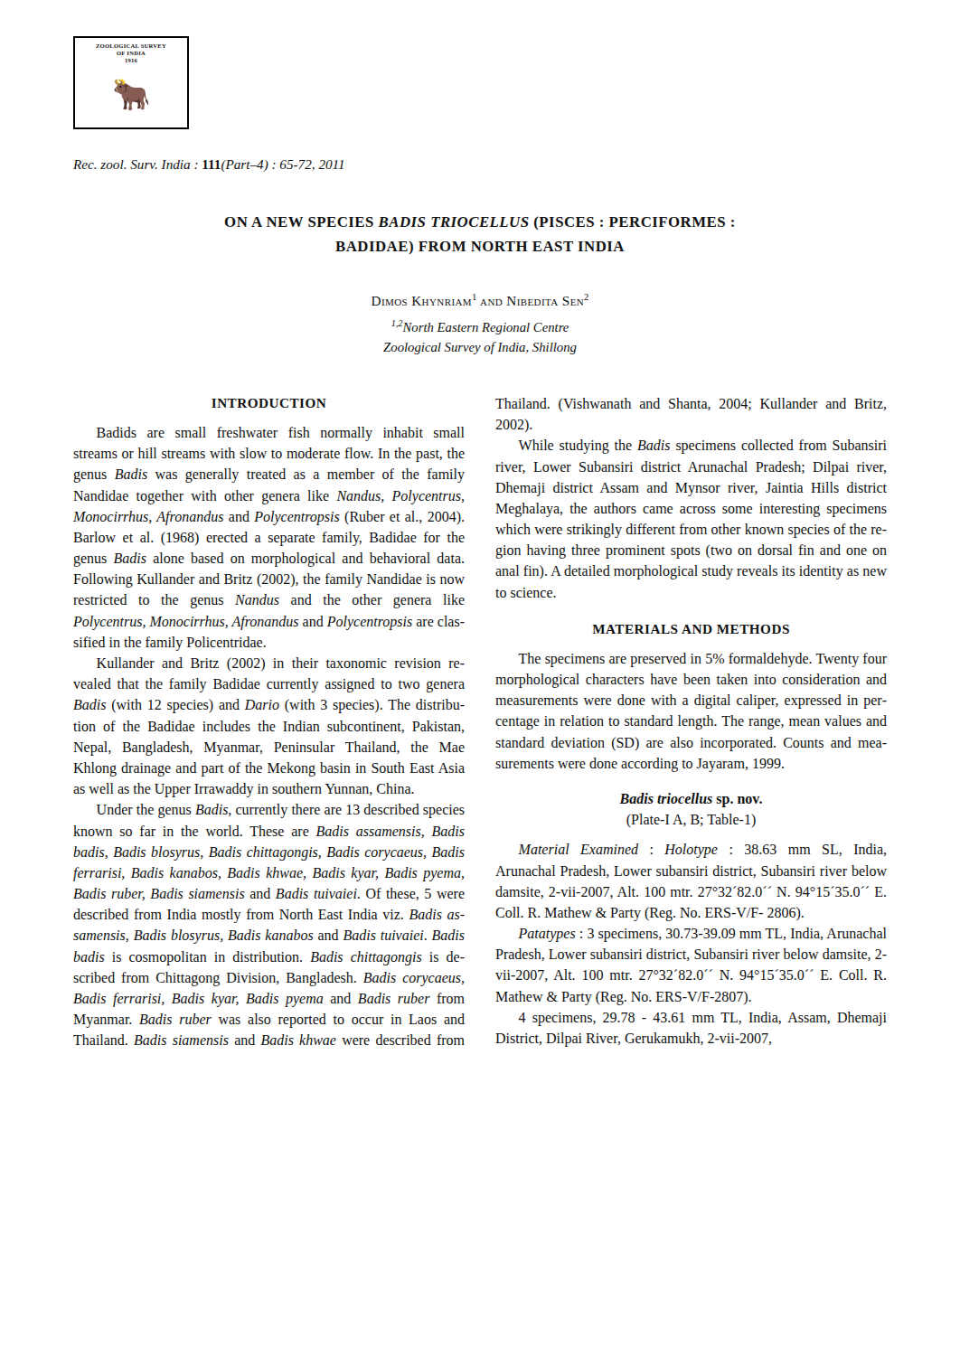ZOOLOGICAL SURVEY
OF INDIA
1916
🐂
Rec. zool. Surv. India : 111(Part–4) : 65-72, 2011
ON A NEW SPECIES BADIS TRIOCELLUS (PISCES : PERCIFORMES :
BADIDAE) FROM NORTH EAST INDIA
Dimos Khynriam1 and Nibedita Sen2
1,2North Eastern Regional Centre
Zoological Survey of India, Shillong
INTRODUCTION
Badids are small freshwater fish normally inhabit small streams or hill streams with slow to moderate flow. In the past, the genus Badis was generally treated as a member of the family Nandidae together with other genera like Nandus, Polycentrus, Monocirrhus, Afronandus and Polycentropsis (Ruber et al., 2004). Barlow et al. (1968) erected a separate family, Badidae for the genus Badis alone based on morphological and behavioral data. Following Kullander and Britz (2002), the family Nandidae is now restricted to the genus Nandus and the other genera like Polycentrus, Monocirrhus, Afronandus and Polycentropsis are classified in the family Policentridae.
Kullander and Britz (2002) in their taxonomic revision revealed that the family Badidae currently assigned to two genera Badis (with 12 species) and Dario (with 3 species). The distribution of the Badidae includes the Indian subcontinent, Pakistan, Nepal, Bangladesh, Myanmar, Peninsular Thailand, the Mae Khlong drainage and part of the Mekong basin in South East Asia as well as the Upper Irrawaddy in southern Yunnan, China.
Under the genus Badis, currently there are 13 described species known so far in the world. These are Badis assamensis, Badis badis, Badis blosyrus, Badis chittagongis, Badis corycaeus, Badis ferrarisi, Badis kanabos, Badis khwae, Badis kyar, Badis pyema, Badis ruber, Badis siamensis and Badis tuivaiei. Of these, 5 were described from India mostly from North East India viz. Badis assamensis, Badis blosyrus, Badis kanabos and Badis tuivaiei. Badis badis is cosmopolitan in distribution. Badis chittagongis is described from Chittagong Division, Bangladesh. Badis corycaeus, Badis ferrarisi, Badis kyar, Badis pyema and Badis ruber from Myanmar. Badis ruber was also reported to occur in Laos and Thailand. Badis siamensis and Badis khwae were described from Thailand. (Vishwanath and Shanta, 2004; Kullander and Britz, 2002).
While studying the Badis specimens collected from Subansiri river, Lower Subansiri district Arunachal Pradesh; Dilpai river, Dhemaji district Assam and Mynsor river, Jaintia Hills district Meghalaya, the authors came across some interesting specimens which were strikingly different from other known species of the region having three prominent spots (two on dorsal fin and one on anal fin). A detailed morphological study reveals its identity as new to science.
MATERIALS AND METHODS
The specimens are preserved in 5% formaldehyde. Twenty four morphological characters have been taken into consideration and measurements were done with a digital caliper, expressed in percentage in relation to standard length. The range, mean values and standard deviation (SD) are also incorporated. Counts and measurements were done according to Jayaram, 1999.
Badis triocellus sp. nov.
(Plate-I A, B; Table-1)
Material Examined : Holotype : 38.63 mm SL, India, Arunachal Pradesh, Lower subansiri district, Subansiri river below damsite, 2-vii-2007, Alt. 100 mtr. 27°32´82.0´´ N. 94°15´35.0´´ E. Coll. R. Mathew & Party (Reg. No. ERS-V/F- 2806).
Patatypes : 3 specimens, 30.73-39.09 mm TL, India, Arunachal Pradesh, Lower subansiri district, Subansiri river below damsite, 2-vii-2007, Alt. 100 mtr. 27°32´82.0´´ N. 94°15´35.0´´ E. Coll. R. Mathew & Party (Reg. No. ERS-V/F-2807).
4 specimens, 29.78 - 43.61 mm TL, India, Assam, Dhemaji District, Dilpai River, Gerukamukh, 2-vii-2007,